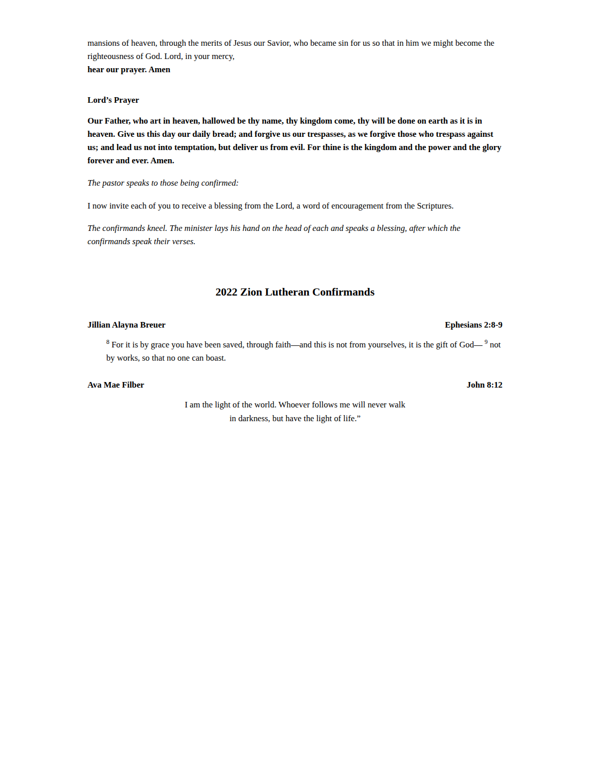mansions of heaven, through the merits of Jesus our Savior, who became sin for us so that in him we might become the righteousness of God. Lord, in your mercy,
hear our prayer. Amen
Lord’s Prayer
Our Father, who art in heaven, hallowed be thy name, thy kingdom come, thy will be done on earth as it is in heaven. Give us this day our daily bread; and forgive us our trespasses, as we forgive those who trespass against us; and lead us not into temptation, but deliver us from evil. For thine is the kingdom and the power and the glory forever and ever. Amen.
The pastor speaks to those being confirmed:
I now invite each of you to receive a blessing from the Lord, a word of encouragement from the Scriptures.
The confirmands kneel. The minister lays his hand on the head of each and speaks a blessing, after which the confirmands speak their verses.
2022 Zion Lutheran Confirmands
Jillian Alayna Breuer Ephesians 2:8-9
8 For it is by grace you have been saved, through faith—and this is not from yourselves, it is the gift of God— 9 not by works, so that no one can boast.
Ava Mae Filber John 8:12
I am the light of the world. Whoever follows me will never walk
in darkness, but have the light of life.”